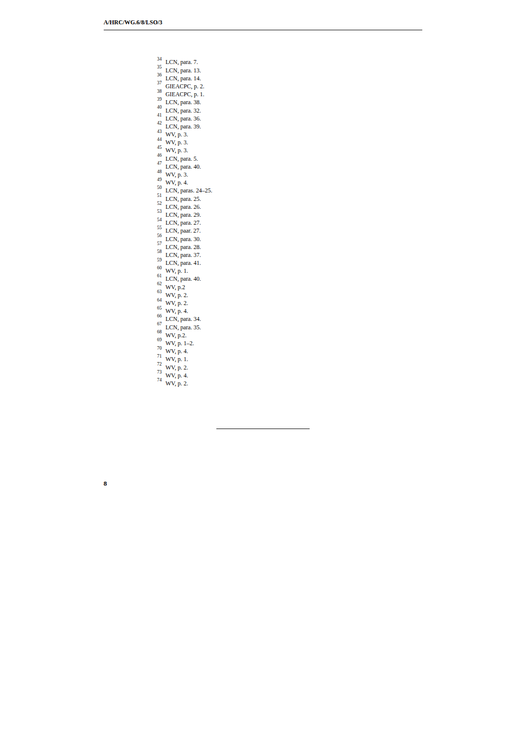A/HRC/WG.6/8/LSO/3
34 LCN, para. 7.
35 LCN, para. 13.
36 LCN, para. 14.
37 GIEACPC, p. 2.
38 GIEACPC, p. 1.
39 LCN, para. 38.
40 LCN, para. 32.
41 LCN, para. 36.
42 LCN, para. 39.
43 WV, p. 3.
44 WV, p. 3.
45 WV, p. 3.
46 LCN, para. 5.
47 LCN, para. 40.
48 WV, p. 3.
49 WV, p. 4.
50 LCN, paras. 24–25.
51 LCN, para. 25.
52 LCN, para. 26.
53 LCN, para. 29.
54 LCN, para. 27.
55 LCN, paar. 27.
56 LCN, para. 30.
57 LCN, para. 28.
58 LCN, para. 37.
59 LCN, para. 41.
60 WV, p. 1.
61 LCN, para. 40.
62 WV, p.2
63 WV, p. 2.
64 WV, p. 2.
65 WV, p. 4.
66 LCN, para. 34.
67 LCN, para. 35.
68 WV, p.2.
69 WV, p. 1–2.
70 WV, p. 4.
71 WV, p. 1.
72 WV, p. 2.
73 WV, p. 4.
74 WV, p. 2.
8